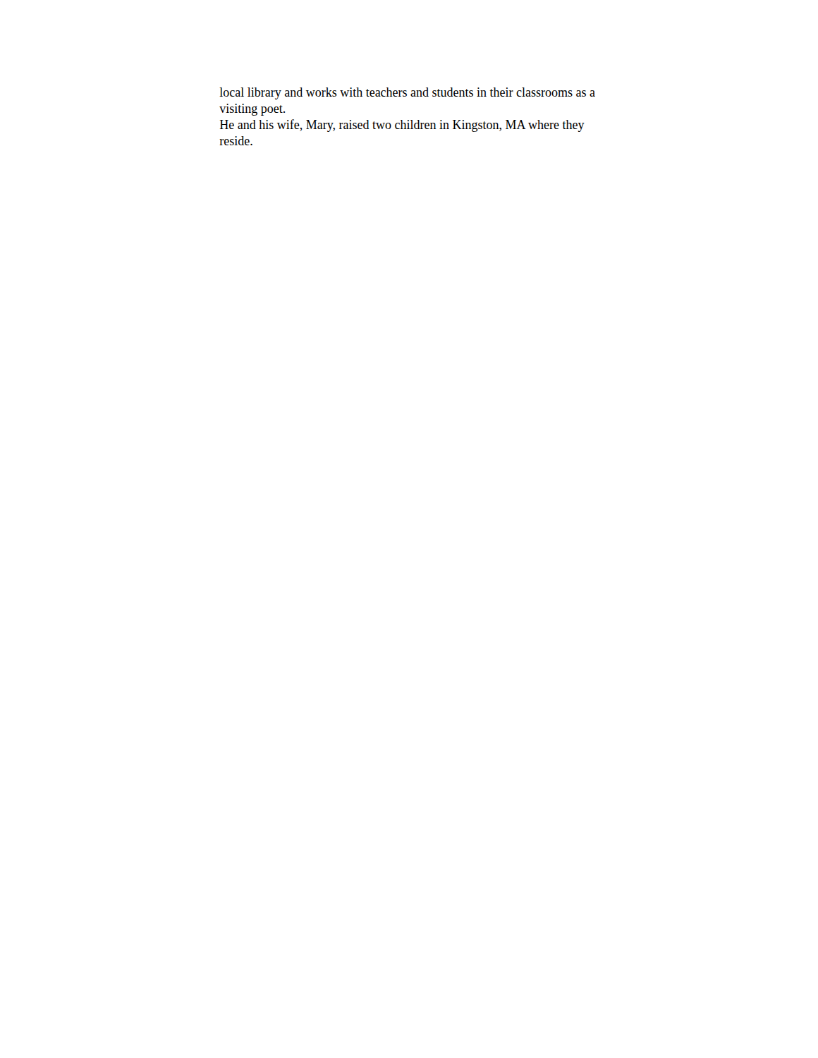local library and works with teachers and students in their classrooms as a visiting poet.
He and his wife, Mary, raised two children in Kingston, MA where they reside.